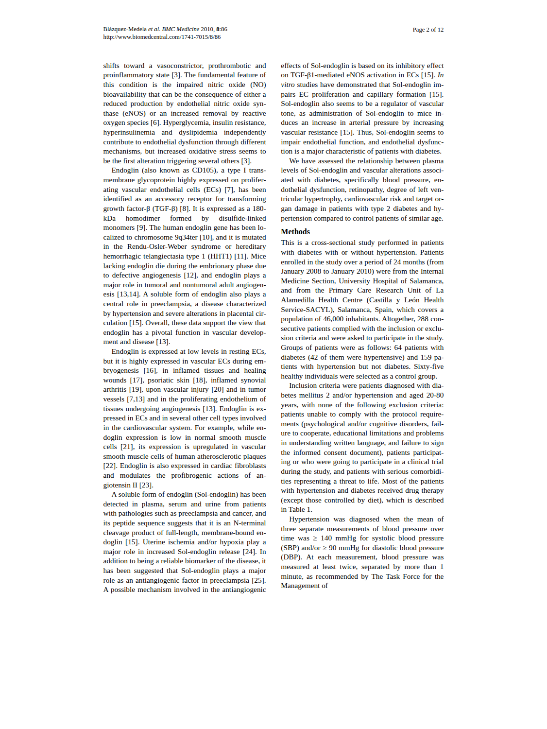Blázquez-Medela et al. BMC Medicine 2010, 8:86
http://www.biomedcentral.com/1741-7015/8/86
Page 2 of 12
shifts toward a vasoconstrictor, prothrombotic and proinflammatory state [3]. The fundamental feature of this condition is the impaired nitric oxide (NO) bioavailability that can be the consequence of either a reduced production by endothelial nitric oxide synthase (eNOS) or an increased removal by reactive oxygen species [6]. Hyperglycemia, insulin resistance, hyperinsulinemia and dyslipidemia independently contribute to endothelial dysfunction through different mechanisms, but increased oxidative stress seems to be the first alteration triggering several others [3].
Endoglin (also known as CD105), a type I transmembrane glycoprotein highly expressed on proliferating vascular endothelial cells (ECs) [7], has been identified as an accessory receptor for transforming growth factor-β (TGF-β) [8]. It is expressed as a 180-kDa homodimer formed by disulfide-linked monomers [9]. The human endoglin gene has been localized to chromosome 9q34ter [10], and it is mutated in the Rendu-Osler-Weber syndrome or hereditary hemorrhagic telangiectasia type 1 (HHT1) [11]. Mice lacking endoglin die during the embrionary phase due to defective angiogenesis [12], and endoglin plays a major role in tumoral and nontumoral adult angiogenesis [13,14]. A soluble form of endoglin also plays a central role in preeclampsia, a disease characterized by hypertension and severe alterations in placental circulation [15]. Overall, these data support the view that endoglin has a pivotal function in vascular development and disease [13].
Endoglin is expressed at low levels in resting ECs, but it is highly expressed in vascular ECs during embryogenesis [16], in inflamed tissues and healing wounds [17], psoriatic skin [18], inflamed synovial arthritis [19], upon vascular injury [20] and in tumor vessels [7,13] and in the proliferating endothelium of tissues undergoing angiogenesis [13]. Endoglin is expressed in ECs and in several other cell types involved in the cardiovascular system. For example, while endoglin expression is low in normal smooth muscle cells [21], its expression is upregulated in vascular smooth muscle cells of human atherosclerotic plaques [22]. Endoglin is also expressed in cardiac fibroblasts and modulates the profibrogenic actions of angiotensin II [23].
A soluble form of endoglin (Sol-endoglin) has been detected in plasma, serum and urine from patients with pathologies such as preeclampsia and cancer, and its peptide sequence suggests that it is an N-terminal cleavage product of full-length, membrane-bound endoglin [15]. Uterine ischemia and/or hypoxia play a major role in increased Sol-endoglin release [24]. In addition to being a reliable biomarker of the disease, it has been suggested that Sol-endoglin plays a major role as an antiangiogenic factor in preeclampsia [25]. A possible mechanism involved in the antiangiogenic effects of Sol-endoglin is based on its inhibitory effect on TGF-β1-mediated eNOS activation in ECs [15]. In vitro studies have demonstrated that Sol-endoglin impairs EC proliferation and capillary formation [15]. Sol-endoglin also seems to be a regulator of vascular tone, as administration of Sol-endoglin to mice induces an increase in arterial pressure by increasing vascular resistance [15]. Thus, Sol-endoglin seems to impair endothelial function, and endothelial dysfunction is a major characteristic of patients with diabetes.
We have assessed the relationship between plasma levels of Sol-endoglin and vascular alterations associated with diabetes, specifically blood pressure, endothelial dysfunction, retinopathy, degree of left ventricular hypertrophy, cardiovascular risk and target organ damage in patients with type 2 diabetes and hypertension compared to control patients of similar age.
Methods
This is a cross-sectional study performed in patients with diabetes with or without hypertension. Patients enrolled in the study over a period of 24 months (from January 2008 to January 2010) were from the Internal Medicine Section, University Hospital of Salamanca, and from the Primary Care Research Unit of La Alamedilla Health Centre (Castilla y León Health Service-SACYL), Salamanca, Spain, which covers a population of 46,000 inhabitants. Altogether, 288 consecutive patients complied with the inclusion or exclusion criteria and were asked to participate in the study. Groups of patients were as follows: 64 patients with diabetes (42 of them were hypertensive) and 159 patients with hypertension but not diabetes. Sixty-five healthy individuals were selected as a control group.
Inclusion criteria were patients diagnosed with diabetes mellitus 2 and/or hypertension and aged 20-80 years, with none of the following exclusion criteria: patients unable to comply with the protocol requirements (psychological and/or cognitive disorders, failure to cooperate, educational limitations and problems in understanding written language, and failure to sign the informed consent document), patients participating or who were going to participate in a clinical trial during the study, and patients with serious comorbidities representing a threat to life. Most of the patients with hypertension and diabetes received drug therapy (except those controlled by diet), which is described in Table 1.
Hypertension was diagnosed when the mean of three separate measurements of blood pressure over time was ≥ 140 mmHg for systolic blood pressure (SBP) and/or ≥ 90 mmHg for diastolic blood pressure (DBP). At each measurement, blood pressure was measured at least twice, separated by more than 1 minute, as recommended by The Task Force for the Management of